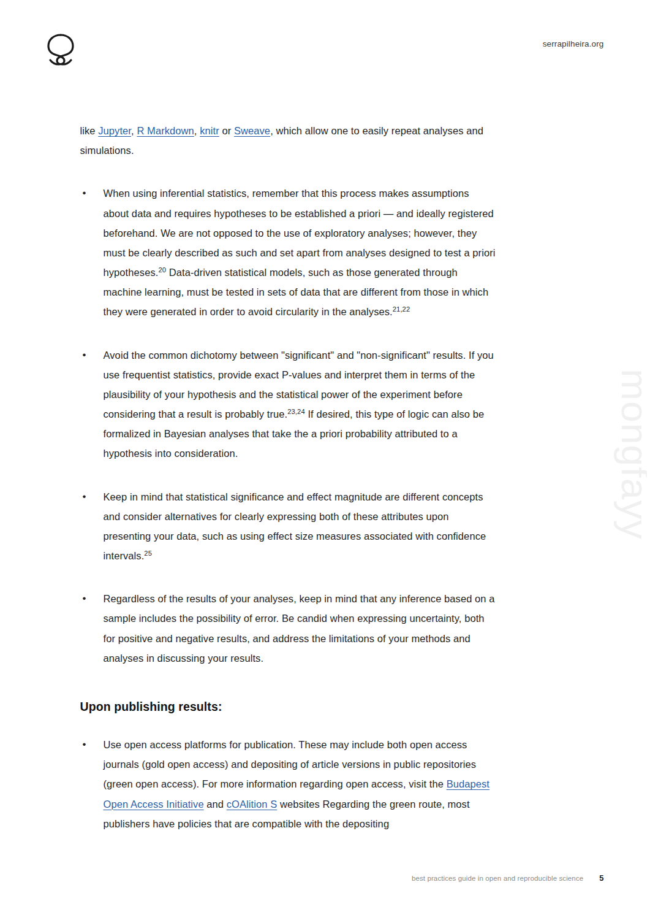serrapilheira.org
mongfayy
like Jupyter, R Markdown, knitr or Sweave, which allow one to easily repeat analyses and simulations.
When using inferential statistics, remember that this process makes assumptions about data and requires hypotheses to be established a priori — and ideally registered beforehand. We are not opposed to the use of exploratory analyses; however, they must be clearly described as such and set apart from analyses designed to test a priori hypotheses.20 Data-driven statistical models, such as those generated through machine learning, must be tested in sets of data that are different from those in which they were generated in order to avoid circularity in the analyses.21,22
Avoid the common dichotomy between "significant" and "non-significant" results. If you use frequentist statistics, provide exact P-values and interpret them in terms of the plausibility of your hypothesis and the statistical power of the experiment before considering that a result is probably true.23,24 If desired, this type of logic can also be formalized in Bayesian analyses that take the a priori probability attributed to a hypothesis into consideration.
Keep in mind that statistical significance and effect magnitude are different concepts and consider alternatives for clearly expressing both of these attributes upon presenting your data, such as using effect size measures associated with confidence intervals.25
Regardless of the results of your analyses, keep in mind that any inference based on a sample includes the possibility of error. Be candid when expressing uncertainty, both for positive and negative results, and address the limitations of your methods and analyses in discussing your results.
Upon publishing results:
Use open access platforms for publication. These may include both open access journals (gold open access) and depositing of article versions in public repositories (green open access). For more information regarding open access, visit the Budapest Open Access Initiative and cOAlition S websites Regarding the green route, most publishers have policies that are compatible with the depositing
best practices guide in open and reproducible science 5